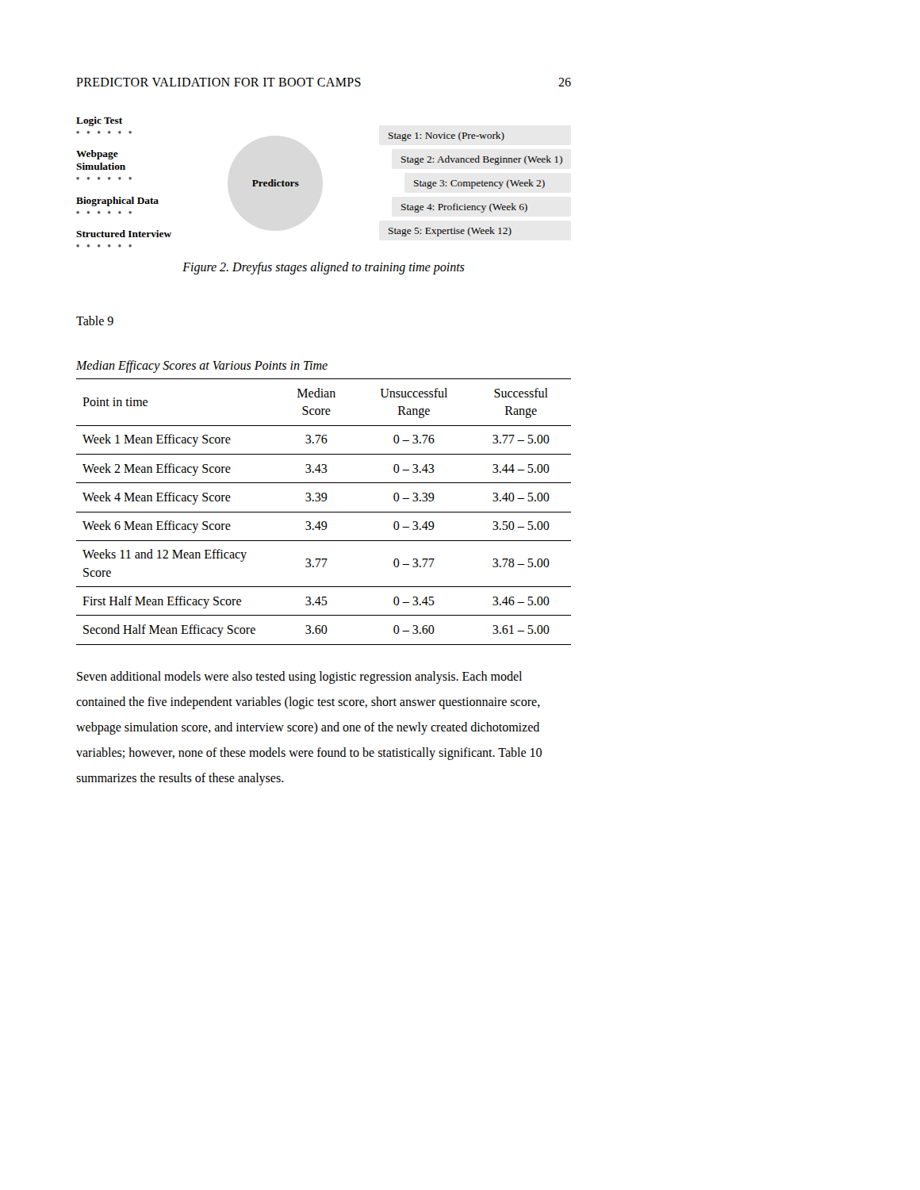Predictor Validation for IT Boot Camps 26
Logic Test • • • • • •
Webpage
Simulation • • • • • •
Biographical Data • • • • • •
Structured Interview • • • • • •
Predictors
Stage 1: Novice (Pre-work)
Stage 2: Advanced Beginner (Week 1)
Stage 3: Competency (Week 2)
Stage 4: Proficiency (Week 6)
Stage 5: Expertise (Week 12)
Figure 2. Dreyfus stages aligned to training time points
Table 9
Median Efficacy Scores at Various Points in Time
| Point in time | Median Score | Unsuccessful Range | Successful Range |
| --- | --- | --- | --- |
| Week 1 Mean Efficacy Score | 3.76 | 0 – 3.76 | 3.77 – 5.00 |
| Week 2 Mean Efficacy Score | 3.43 | 0 – 3.43 | 3.44 – 5.00 |
| Week 4 Mean Efficacy Score | 3.39 | 0 – 3.39 | 3.40 – 5.00 |
| Week 6 Mean Efficacy Score | 3.49 | 0 – 3.49 | 3.50 – 5.00 |
| Weeks 11 and 12 Mean Efficacy Score | 3.77 | 0 – 3.77 | 3.78 – 5.00 |
| First Half Mean Efficacy Score | 3.45 | 0 – 3.45 | 3.46 – 5.00 |
| Second Half Mean Efficacy Score | 3.60 | 0 – 3.60 | 3.61 – 5.00 |
Seven additional models were also tested using logistic regression analysis. Each model contained the five independent variables (logic test score, short answer questionnaire score, webpage simulation score, and interview score) and one of the newly created dichotomized variables; however, none of these models were found to be statistically significant. Table 10 summarizes the results of these analyses.